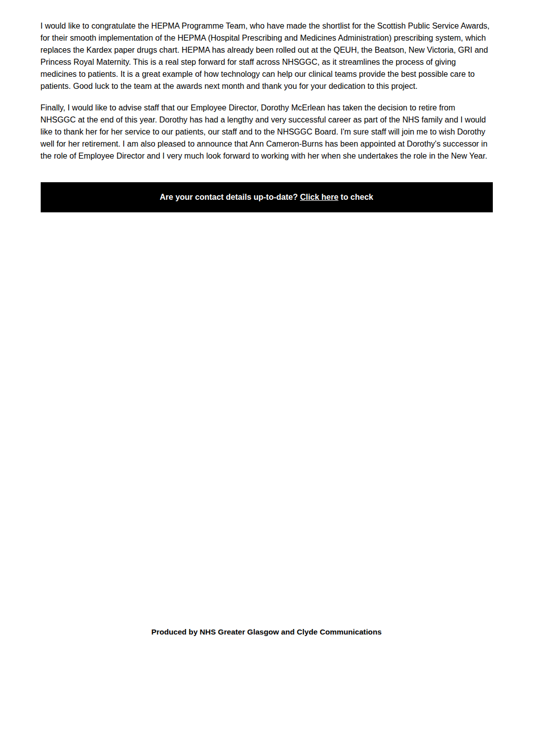I would like to congratulate the HEPMA Programme Team, who have made the shortlist for the Scottish Public Service Awards, for their smooth implementation of the HEPMA (Hospital Prescribing and Medicines Administration) prescribing system, which replaces the Kardex paper drugs chart. HEPMA has already been rolled out at the QEUH, the Beatson, New Victoria, GRI and Princess Royal Maternity. This is a real step forward for staff across NHSGGC, as it streamlines the process of giving medicines to patients. It is a great example of how technology can help our clinical teams provide the best possible care to patients. Good luck to the team at the awards next month and thank you for your dedication to this project.
Finally, I would like to advise staff that our Employee Director, Dorothy McErlean has taken the decision to retire from NHSGGC at the end of this year. Dorothy has had a lengthy and very successful career as part of the NHS family and I would like to thank her for her service to our patients, our staff and to the NHSGGC Board. I'm sure staff will join me to wish Dorothy well for her retirement. I am also pleased to announce that Ann Cameron-Burns has been appointed at Dorothy's successor in the role of Employee Director and I very much look forward to working with her when she undertakes the role in the New Year.
Are your contact details up-to-date? Click here to check
Produced by NHS Greater Glasgow and Clyde Communications